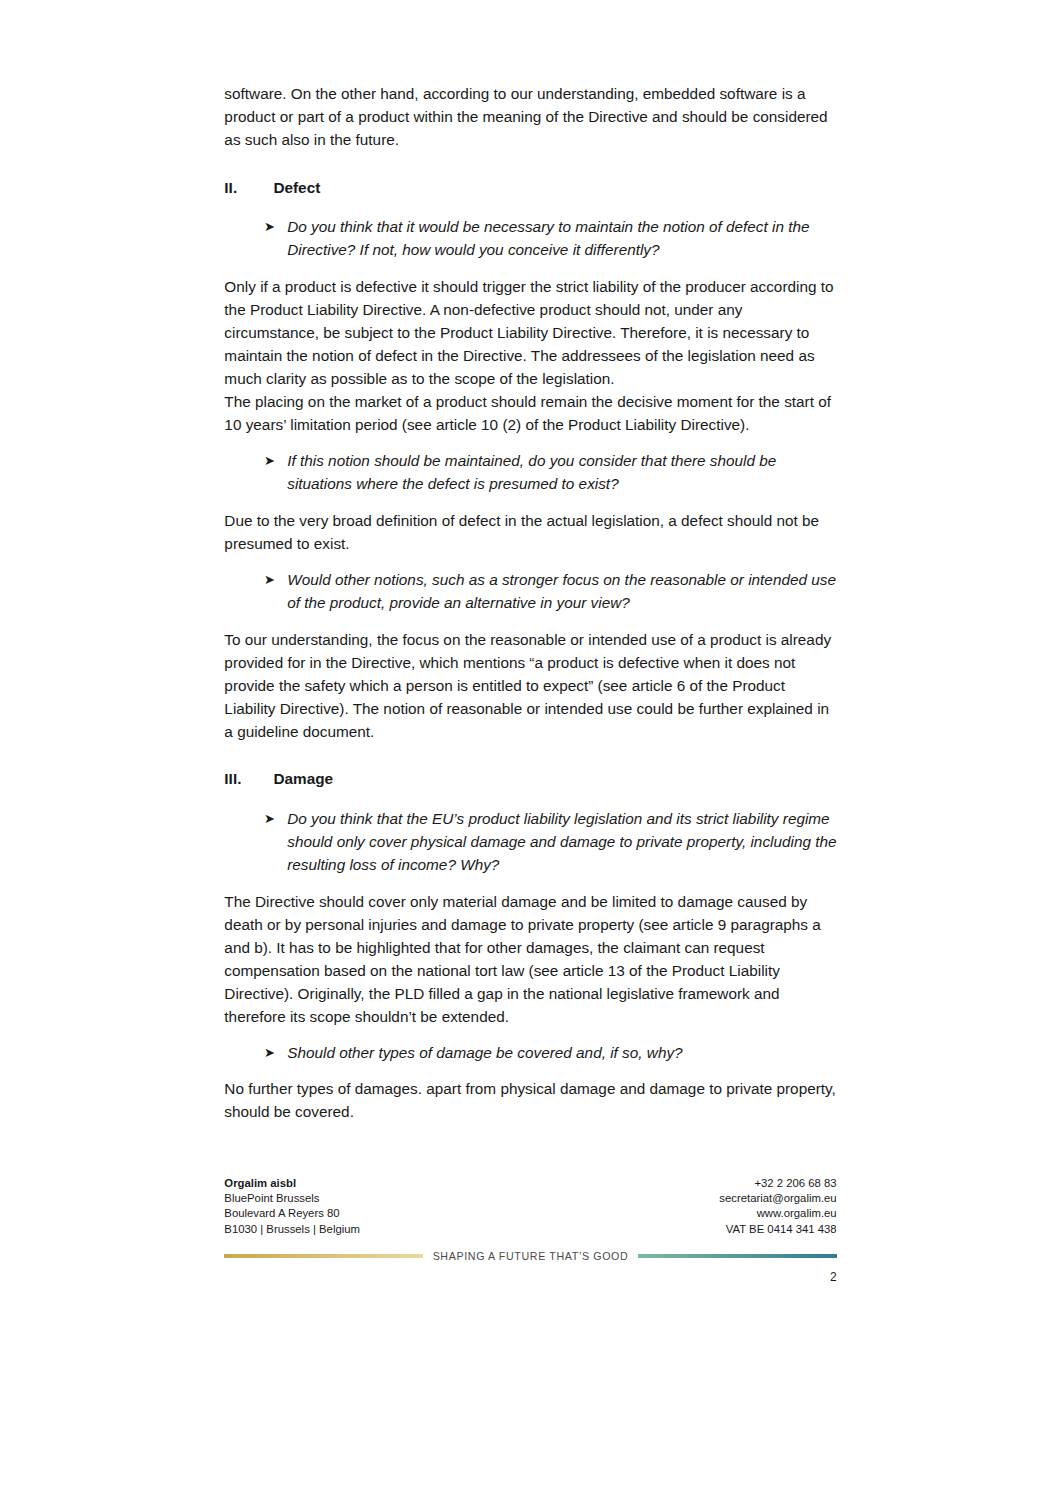software. On the other hand, according to our understanding, embedded software is a product or part of a product within the meaning of the Directive and should be considered as such also in the future.
II. Defect
Do you think that it would be necessary to maintain the notion of defect in the Directive? If not, how would you conceive it differently?
Only if a product is defective it should trigger the strict liability of the producer according to the Product Liability Directive. A non-defective product should not, under any circumstance, be subject to the Product Liability Directive. Therefore, it is necessary to maintain the notion of defect in the Directive. The addressees of the legislation need as much clarity as possible as to the scope of the legislation.
The placing on the market of a product should remain the decisive moment for the start of 10 years’ limitation period (see article 10 (2) of the Product Liability Directive).
If this notion should be maintained, do you consider that there should be situations where the defect is presumed to exist?
Due to the very broad definition of defect in the actual legislation, a defect should not be presumed to exist.
Would other notions, such as a stronger focus on the reasonable or intended use of the product, provide an alternative in your view?
To our understanding, the focus on the reasonable or intended use of a product is already provided for in the Directive, which mentions “a product is defective when it does not provide the safety which a person is entitled to expect” (see article 6 of the Product Liability Directive). The notion of reasonable or intended use could be further explained in a guideline document.
III. Damage
Do you think that the EU’s product liability legislation and its strict liability regime should only cover physical damage and damage to private property, including the resulting loss of income? Why?
The Directive should cover only material damage and be limited to damage caused by death or by personal injuries and damage to private property (see article 9 paragraphs a and b). It has to be highlighted that for other damages, the claimant can request compensation based on the national tort law (see article 13 of the Product Liability Directive). Originally, the PLD filled a gap in the national legislative framework and therefore its scope shouldn’t be extended.
Should other types of damage be covered and, if so, why?
No further types of damages. apart from physical damage and damage to private property, should be covered.
| Orgalim aisbl BluePoint Brussels Boulevard A Reyers 80 B1030 / Brussels / Belgium | +32 2 206 68 83 secretariat@orgalim.eu www.orgalim.eu VAT BE 0414 341 438 |
SHAPING A FUTURE THAT’S GOOD
2